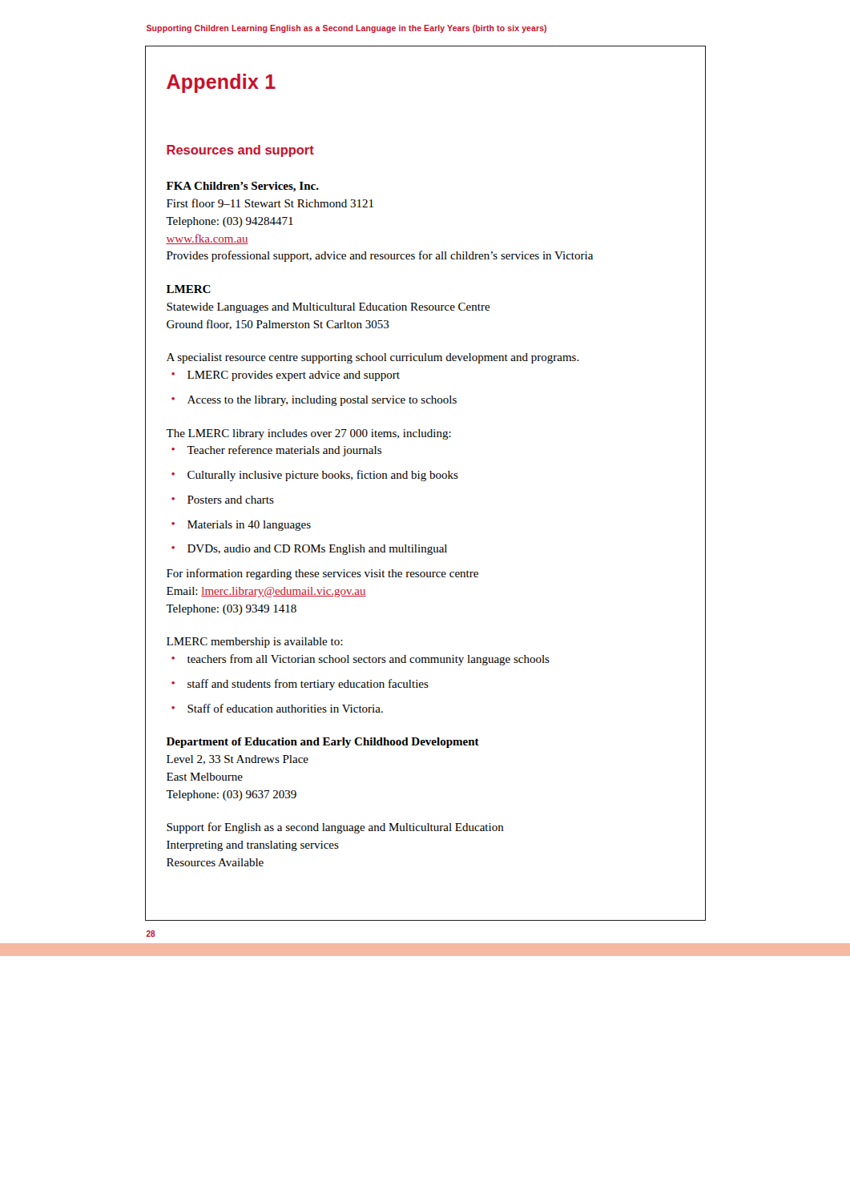Supporting Children Learning English as a Second Language in the Early Years (birth to six years)
Appendix 1
Resources and support
FKA Children’s Services, Inc.
First floor 9–11 Stewart St Richmond 3121
Telephone: (03) 94284471
www.fka.com.au
Provides professional support, advice and resources for all children’s services in Victoria
LMERC
Statewide Languages and Multicultural Education Resource Centre
Ground floor, 150 Palmerston St Carlton 3053
A specialist resource centre supporting school curriculum development and programs.
LMERC provides expert advice and support
Access to the library, including postal service to schools
The LMERC library includes over 27 000 items, including:
Teacher reference materials and journals
Culturally inclusive picture books, fiction and big books
Posters and charts
Materials in 40 languages
DVDs, audio and CD ROMs English and multilingual
For information regarding these services visit the resource centre
Email: lmerc.library@edumail.vic.gov.au
Telephone: (03) 9349 1418
LMERC membership is available to:
teachers from all Victorian school sectors and community language schools
staff and students from tertiary education faculties
Staff of education authorities in Victoria.
Department of Education and Early Childhood Development
Level 2, 33 St Andrews Place
East Melbourne
Telephone: (03) 9637 2039
Support for English as a second language and Multicultural Education
Interpreting and translating services
Resources Available
28